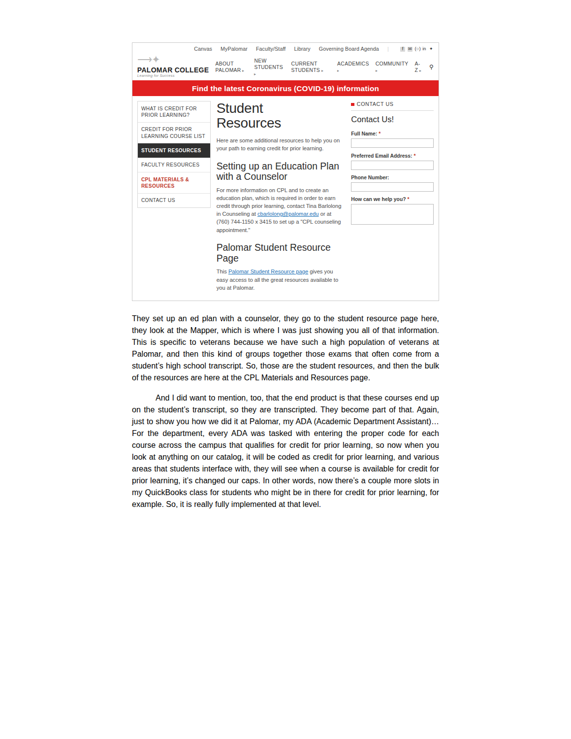Canvas MyPalomar Faculty/Staff Library Governing Board Agenda | f ✉ (○) in ✦
⟶✦ PALOMAR COLLEGE Learning for Success
ABOUT PALOMAR NEW STUDENTS CURRENT STUDENTS ACADEMICS COMMUNITY A-Z ⚲
Find the latest Coronavirus (COVID-19) information
What is Credit for Prior Learning?
Credit for Prior Learning Course List
Student Resources
Faculty Resources
CPL Materials & Resources
Contact Us
Student
Resources
Here are some additional resources to help you on your path to earning credit for prior learning.
Setting up an Education Plan with a Counselor
For more information on CPL and to create an education plan, which is required in order to earn credit through prior learning, contact Tina Barlolong in Counseling at cbarlolong@palomar.edu or at (760) 744-1150 x 3415 to set up a "CPL counseling appointment."
Palomar Student Resource Page
This Palomar Student Resource page gives you easy access to all the great resources available to you at Palomar.
Contact Us
Contact Us!
Full Name: *
Preferred Email Address: *
Phone Number:
How can we help you? *
They set up an ed plan with a counselor, they go to the student resource page here, they look at the Mapper, which is where I was just showing you all of that information. This is specific to veterans because we have such a high population of veterans at Palomar, and then this kind of groups together those exams that often come from a student’s high school transcript. So, those are the student resources, and then the bulk of the resources are here at the CPL Materials and Resources page.
And I did want to mention, too, that the end product is that these courses end up on the student’s transcript, so they are transcripted. They become part of that. Again, just to show you how we did it at Palomar, my ADA (Academic Department Assistant)… For the department, every ADA was tasked with entering the proper code for each course across the campus that qualifies for credit for prior learning, so now when you look at anything on our catalog, it will be coded as credit for prior learning, and various areas that students interface with, they will see when a course is available for credit for prior learning, it’s changed our caps. In other words, now there’s a couple more slots in my QuickBooks class for students who might be in there for credit for prior learning, for example. So, it is really fully implemented at that level.